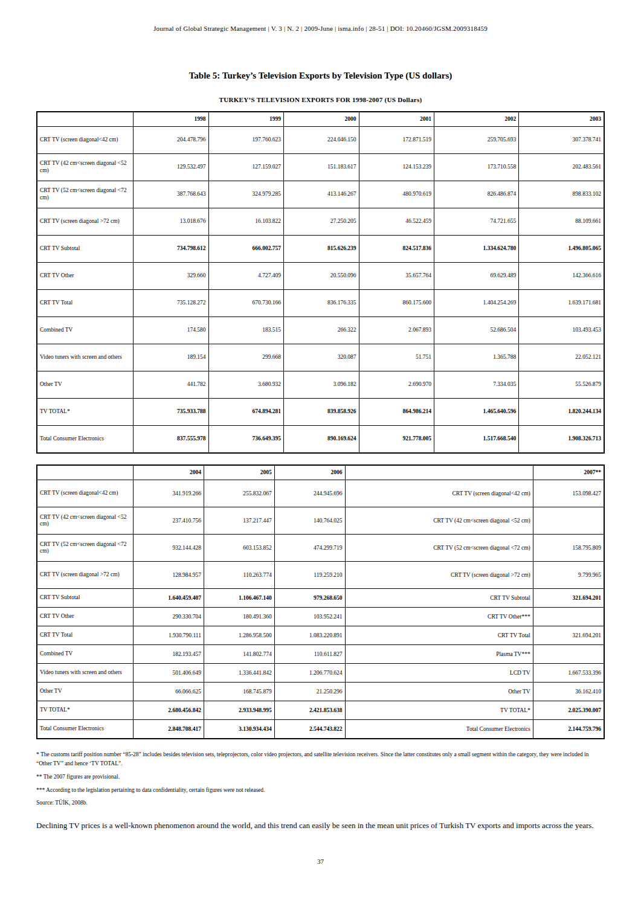Journal of Global Strategic Management | V. 3 | N. 2 | 2009-June | isma.info | 28-51 | DOI: 10.20460/JGSM.2009318459
Table 5: Turkey’s Television Exports by Television Type (US dollars)
TURKEY’S TELEVISION EXPORTS FOR 1998-2007 (US Dollars)
| | 1998 | 1999 | 2000 | 2001 | 2002 | 2003 |
| --- | --- | --- | --- | --- | --- | --- |
| CRT TV (screen diagonal<42 cm) | 204.478.796 | 197.760.623 | 224.046.150 | 172.871.519 | 259.705.693 | 307.378.741 |
| CRT TV (42 cm<screen diagonal <52 cm) | 129.532.497 | 127.159.027 | 151.183.617 | 124.153.239 | 173.710.558 | 202.483.561 |
| CRT TV (52 cm<screen diagonal <72 cm) | 387.768.643 | 324.979.285 | 413.146.267 | 480.970.619 | 826.486.874 | 898.833.102 |
| CRT TV (screen diagonal >72 cm) | 13.018.676 | 16.103.822 | 27.250.205 | 46.522.459 | 74.721.655 | 88.109.661 |
| CRT TV Subtotal | 734.798.612 | 666.002.757 | 815.626.239 | 824.517.836 | 1.334.624.780 | 1.496.805.065 |
| CRT TV Other | 329.660 | 4.727.409 | 20.550.096 | 35.657.764 | 69.629.489 | 142.366.616 |
| CRT TV Total | 735.128.272 | 670.730.166 | 836.176.335 | 860.175.600 | 1.404.254.269 | 1.639.171.681 |
| Combined TV | 174.580 | 183.515 | 266.322 | 2.067.893 | 52.686.504 | 103.493.453 |
| Video tuners with screen and others | 189.154 | 299.668 | 320.087 | 51.751 | 1.365.788 | 22.052.121 |
| Other TV | 441.782 | 3.680.932 | 3.096.182 | 2.690.970 | 7.334.035 | 55.526.879 |
| TV TOTAL* | 735.933.788 | 674.894.281 | 839.858.926 | 864.986.214 | 1.465.640.596 | 1.820.244.134 |
| Total Consumer Electronics | 837.555.978 | 736.649.395 | 890.169.624 | 921.778.005 | 1.517.668.540 | 1.908.326.713 |
| | 2004 | 2005 | 2006 | | 2007** |
| --- | --- | --- | --- | --- | --- |
| CRT TV (screen diagonal<42 cm) | 341.919.266 | 255.832.067 | 244.945.696 | CRT TV (screen diagonal<42 cm) | 153.098.427 |
| CRT TV (42 cm<screen diagonal <52 cm) | 237.410.756 | 137.217.447 | 140.764.025 | CRT TV (42 cm<screen diagonal <52 cm) | |
| CRT TV (52 cm<screen diagonal <72 cm) | 932.144.428 | 603.153.852 | 474.299.719 | CRT TV (52 cm<screen diagonal <72 cm) | 158.795.809 |
| CRT TV (screen diagonal >72 cm) | 128.984.957 | 110.263.774 | 119.259.210 | CRT TV (screen diagonal >72 cm) | 9.799.965 |
| CRT TV Subtotal | 1.640.459.407 | 1.106.467.140 | 979.268.650 | CRT TV Subtotal | 321.694.201 |
| CRT TV Other | 290.330.704 | 180.491.360 | 103.952.241 | CRT TV Other*** | |
| CRT TV Total | 1.930.790.111 | 1.286.958.500 | 1.083.220.891 | CRT TV Total | 321.694.201 |
| Combined TV | 182.193.457 | 141.802.774 | 110.611.827 | Plasma TV*** | |
| Video tuners with screen and others | 501.406.649 | 1.336.441.842 | 1.206.770.624 | LCD TV | 1.667.533.396 |
| Other TV | 66.066.625 | 168.745.879 | 21.250.296 | Other TV | 36.162.410 |
| TV TOTAL* | 2.680.456.842 | 2.933.948.995 | 2.421.853.638 | TV TOTAL* | 2.025.390.007 |
| Total Consumer Electronics | 2.848.708.417 | 3.130.934.434 | 2.544.743.822 | Total Consumer Electronics | 2.144.759.796 |
* The customs tariff position number “85-28” includes besides television sets, teleprojectors, color video projectors, and satellite television receivers. Since the latter constitutes only a small segment within the category, they were included in “Other TV” and hence ‘TV TOTAL”.
** The 2007 figures are provisional.
*** According to the legislation pertaining to data confidentiality, certain figures were not released.
Source: TÜİK, 2008b.
Declining TV prices is a well-known phenomenon around the world, and this trend can easily be seen in the mean unit prices of Turkish TV exports and imports across the years.
37